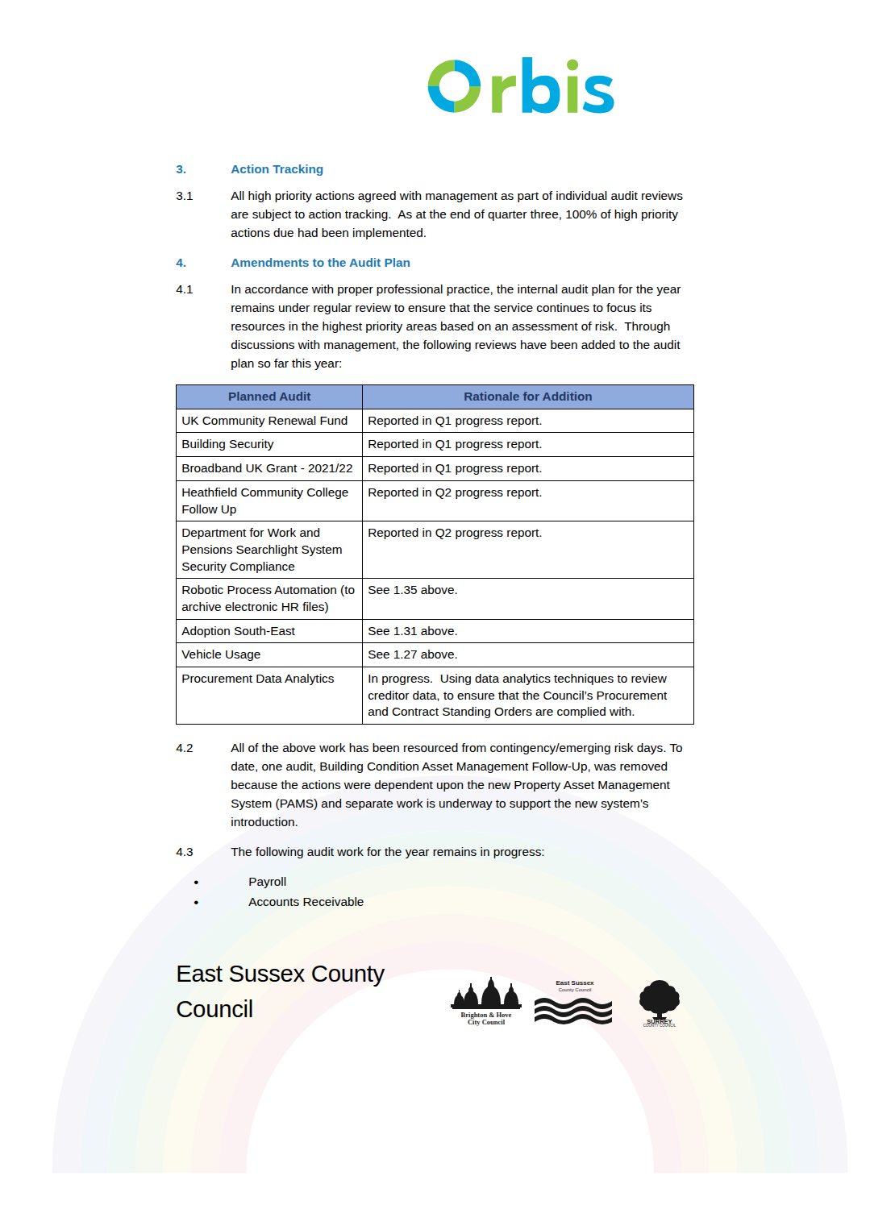3. Action Tracking
3.1 All high priority actions agreed with management as part of individual audit reviews are subject to action tracking. As at the end of quarter three, 100% of high priority actions due had been implemented.
4. Amendments to the Audit Plan
4.1 In accordance with proper professional practice, the internal audit plan for the year remains under regular review to ensure that the service continues to focus its resources in the highest priority areas based on an assessment of risk. Through discussions with management, the following reviews have been added to the audit plan so far this year:
| Planned Audit | Rationale for Addition |
| --- | --- |
| UK Community Renewal Fund | Reported in Q1 progress report. |
| Building Security | Reported in Q1 progress report. |
| Broadband UK Grant - 2021/22 | Reported in Q1 progress report. |
| Heathfield Community College Follow Up | Reported in Q2 progress report. |
| Department for Work and Pensions Searchlight System Security Compliance | Reported in Q2 progress report. |
| Robotic Process Automation (to archive electronic HR files) | See 1.35 above. |
| Adoption South-East | See 1.31 above. |
| Vehicle Usage | See 1.27 above. |
| Procurement Data Analytics | In progress. Using data analytics techniques to review creditor data, to ensure that the Council’s Procurement and Contract Standing Orders are complied with. |
4.2 All of the above work has been resourced from contingency/emerging risk days. To date, one audit, Building Condition Asset Management Follow-Up, was removed because the actions were dependent upon the new Property Asset Management System (PAMS) and separate work is underway to support the new system’s introduction.
4.3 The following audit work for the year remains in progress:
Payroll
Accounts Receivable
East Sussex County Council
Brighton & Hove City Council East Sussex County Council SURREY COUNTY COUNCIL